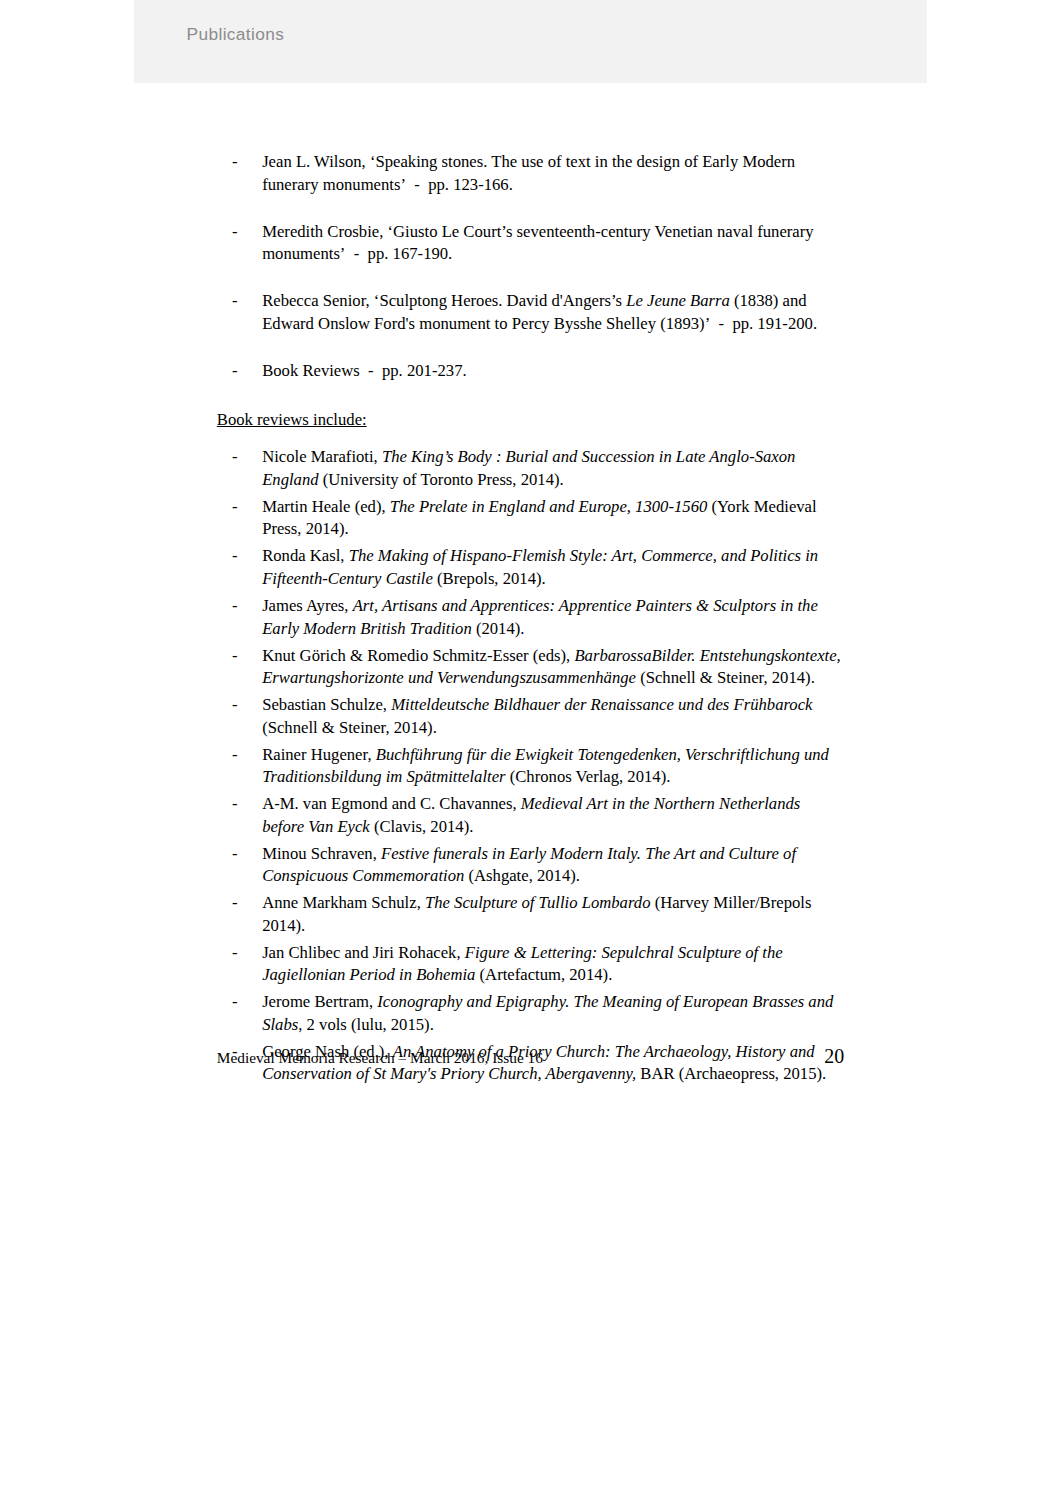Publications
Jean L. Wilson, ‘Speaking stones. The use of text in the design of Early Modern funerary monuments’ - pp. 123-166.
Meredith Crosbie, ‘Giusto Le Court’s seventeenth-century Venetian naval funerary monuments’ - pp. 167-190.
Rebecca Senior, ‘Sculptong Heroes. David d'Angers’s Le Jeune Barra (1838) and Edward Onslow Ford's monument to Percy Bysshe Shelley (1893)’ - pp. 191-200.
Book Reviews - pp. 201-237.
Book reviews include:
Nicole Marafioti, The King’s Body : Burial and Succession in Late Anglo-Saxon England (University of Toronto Press, 2014).
Martin Heale (ed), The Prelate in England and Europe, 1300-1560 (York Medieval Press, 2014).
Ronda Kasl, The Making of Hispano-Flemish Style: Art, Commerce, and Politics in Fifteenth-Century Castile (Brepols, 2014).
James Ayres, Art, Artisans and Apprentices: Apprentice Painters & Sculptors in the Early Modern British Tradition (2014).
Knut Görich & Romedio Schmitz-Esser (eds), BarbarossaBilder. Entstehungskontexte, Erwartungshorizonte und Verwendungszusammenhänge (Schnell & Steiner, 2014).
Sebastian Schulze, Mitteldeutsche Bildhauer der Renaissance und des Frühbarock (Schnell & Steiner, 2014).
Rainer Hugener, Buchführung für die Ewigkeit Totengedenken, Verschriftlichung und Traditionsbildung im Spätmittelalter (Chronos Verlag, 2014).
A-M. van Egmond and C. Chavannes, Medieval Art in the Northern Netherlands before Van Eyck (Clavis, 2014).
Minou Schraven, Festive funerals in Early Modern Italy. The Art and Culture of Conspicuous Commemoration (Ashgate, 2014).
Anne Markham Schulz, The Sculpture of Tullio Lombardo (Harvey Miller/Brepols 2014).
Jan Chlibec and Jiri Rohacek, Figure & Lettering: Sepulchral Sculpture of the Jagiellonian Period in Bohemia (Artefactum, 2014).
Jerome Bertram, Iconography and Epigraphy. The Meaning of European Brasses and Slabs, 2 vols (lulu, 2015).
George Nash (ed.), An Anatomy of a Priory Church: The Archaeology, History and Conservation of St Mary's Priory Church, Abergavenny, BAR (Archaeopress, 2015).
Medieval Memoria Research – March 2016, Issue 16
20